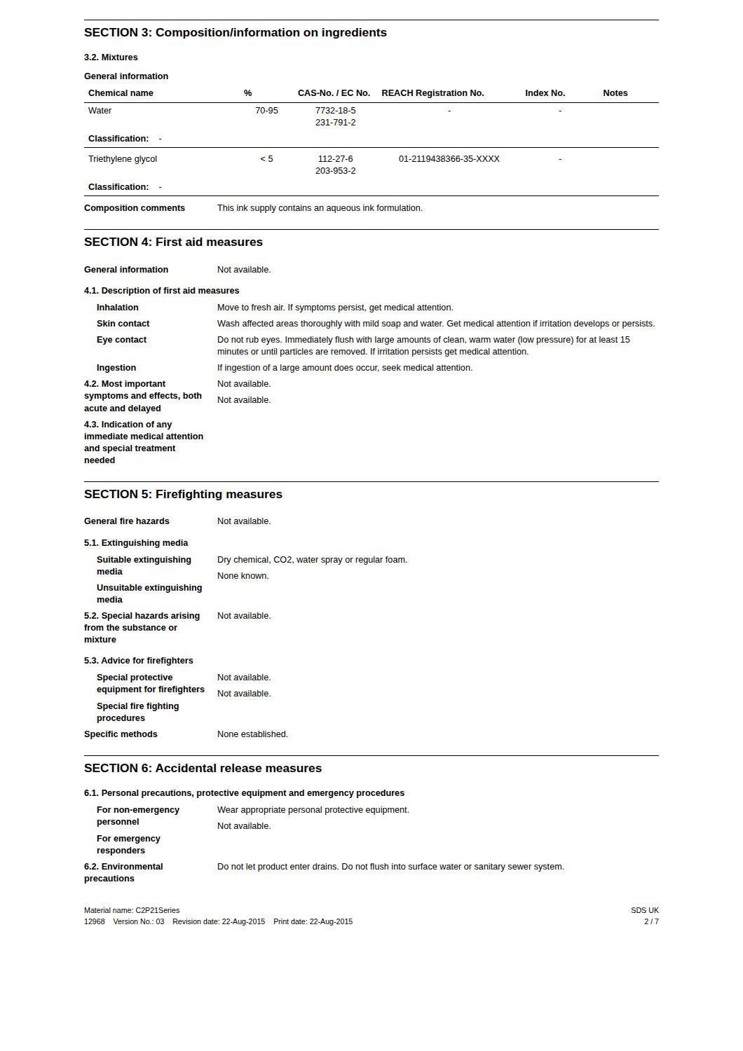SECTION 3: Composition/information on ingredients
3.2. Mixtures
General information
| Chemical name | % | CAS-No. / EC No. | REACH Registration No. | Index No. | Notes |
| --- | --- | --- | --- | --- | --- |
| Water | 70-95 | 7732-18-5 231-791-2 | - | - | |
| Classification: - | | | | | |
| Triethylene glycol | < 5 | 112-27-6 203-953-2 | 01-2119438366-35-XXXX | - | |
| Classification: - | | | | | |
Composition comments
This ink supply contains an aqueous ink formulation.
SECTION 4: First aid measures
General information
Not available.
4.1. Description of first aid measures
Inhalation
Move to fresh air. If symptoms persist, get medical attention.
Skin contact
Wash affected areas thoroughly with mild soap and water. Get medical attention if irritation develops or persists.
Eye contact
Do not rub eyes. Immediately flush with large amounts of clean, warm water (low pressure) for at least 15 minutes or until particles are removed. If irritation persists get medical attention.
Ingestion
If ingestion of a large amount does occur, seek medical attention.
4.2. Most important symptoms and effects, both acute and delayed
Not available.
4.3. Indication of any immediate medical attention and special treatment needed
Not available.
SECTION 5: Firefighting measures
General fire hazards
Not available.
5.1. Extinguishing media
Suitable extinguishing media
Dry chemical, CO2, water spray or regular foam.
Unsuitable extinguishing media
None known.
5.2. Special hazards arising from the substance or mixture
Not available.
5.3. Advice for firefighters
Special protective equipment for firefighters
Not available.
Special fire fighting procedures
Not available.
Specific methods
None established.
SECTION 6: Accidental release measures
6.1. Personal precautions, protective equipment and emergency procedures
For non-emergency personnel
Wear appropriate personal protective equipment.
For emergency responders
Not available.
6.2. Environmental precautions
Do not let product enter drains. Do not flush into surface water or sanitary sewer system.
Material name: C2P21Series SDS UK
12968 Version No.: 03 Revision date: 22-Aug-2015 Print date: 22-Aug-2015 2 / 7